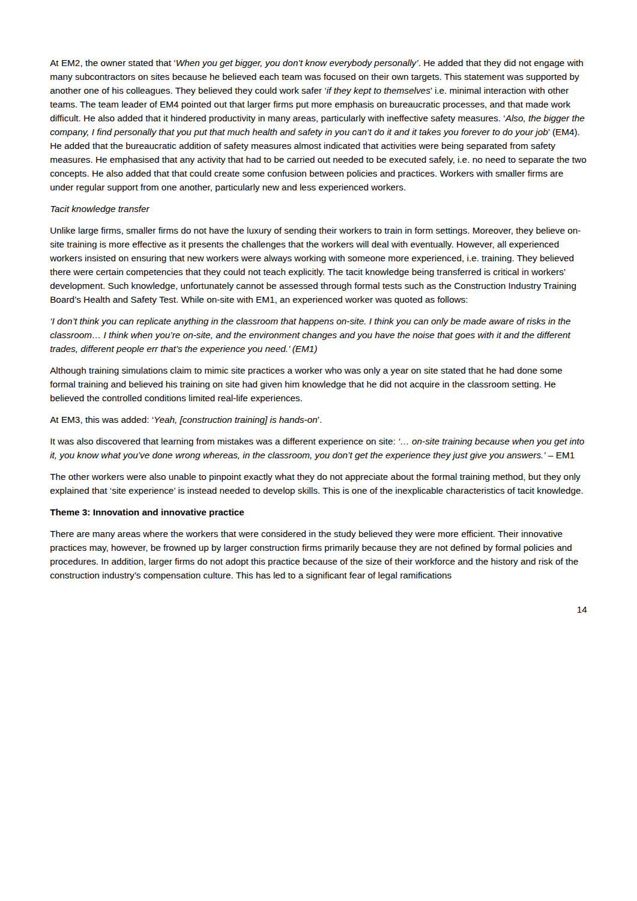At EM2, the owner stated that ‘When you get bigger, you don’t know everybody personally’. He added that they did not engage with many subcontractors on sites because he believed each team was focused on their own targets. This statement was supported by another one of his colleagues. They believed they could work safer ‘if they kept to themselves’ i.e. minimal interaction with other teams. The team leader of EM4 pointed out that larger firms put more emphasis on bureaucratic processes, and that made work difficult. He also added that it hindered productivity in many areas, particularly with ineffective safety measures. ‘Also, the bigger the company, I find personally that you put that much health and safety in you can’t do it and it takes you forever to do your job’ (EM4). He added that the bureaucratic addition of safety measures almost indicated that activities were being separated from safety measures. He emphasised that any activity that had to be carried out needed to be executed safely, i.e. no need to separate the two concepts. He also added that that could create some confusion between policies and practices. Workers with smaller firms are under regular support from one another, particularly new and less experienced workers.
Tacit knowledge transfer
Unlike large firms, smaller firms do not have the luxury of sending their workers to train in form settings. Moreover, they believe on-site training is more effective as it presents the challenges that the workers will deal with eventually. However, all experienced workers insisted on ensuring that new workers were always working with someone more experienced, i.e. training. They believed there were certain competencies that they could not teach explicitly. The tacit knowledge being transferred is critical in workers’ development. Such knowledge, unfortunately cannot be assessed through formal tests such as the Construction Industry Training Board’s Health and Safety Test. While on-site with EM1, an experienced worker was quoted as follows:
‘I don’t think you can replicate anything in the classroom that happens on-site. I think you can only be made aware of risks in the classroom… I think when you’re on-site, and the environment changes and you have the noise that goes with it and the different trades, different people err that’s the experience you need.’ (EM1)
Although training simulations claim to mimic site practices a worker who was only a year on site stated that he had done some formal training and believed his training on site had given him knowledge that he did not acquire in the classroom setting. He believed the controlled conditions limited real-life experiences.
At EM3, this was added: ‘Yeah, [construction training] is hands-on’.
It was also discovered that learning from mistakes was a different experience on site: ‘… on-site training because when you get into it, you know what you’ve done wrong whereas, in the classroom, you don’t get the experience they just give you answers.’ – EM1
The other workers were also unable to pinpoint exactly what they do not appreciate about the formal training method, but they only explained that ‘site experience’ is instead needed to develop skills. This is one of the inexplicable characteristics of tacit knowledge.
Theme 3: Innovation and innovative practice
There are many areas where the workers that were considered in the study believed they were more efficient. Their innovative practices may, however, be frowned up by larger construction firms primarily because they are not defined by formal policies and procedures. In addition, larger firms do not adopt this practice because of the size of their workforce and the history and risk of the construction industry’s compensation culture. This has led to a significant fear of legal ramifications
14